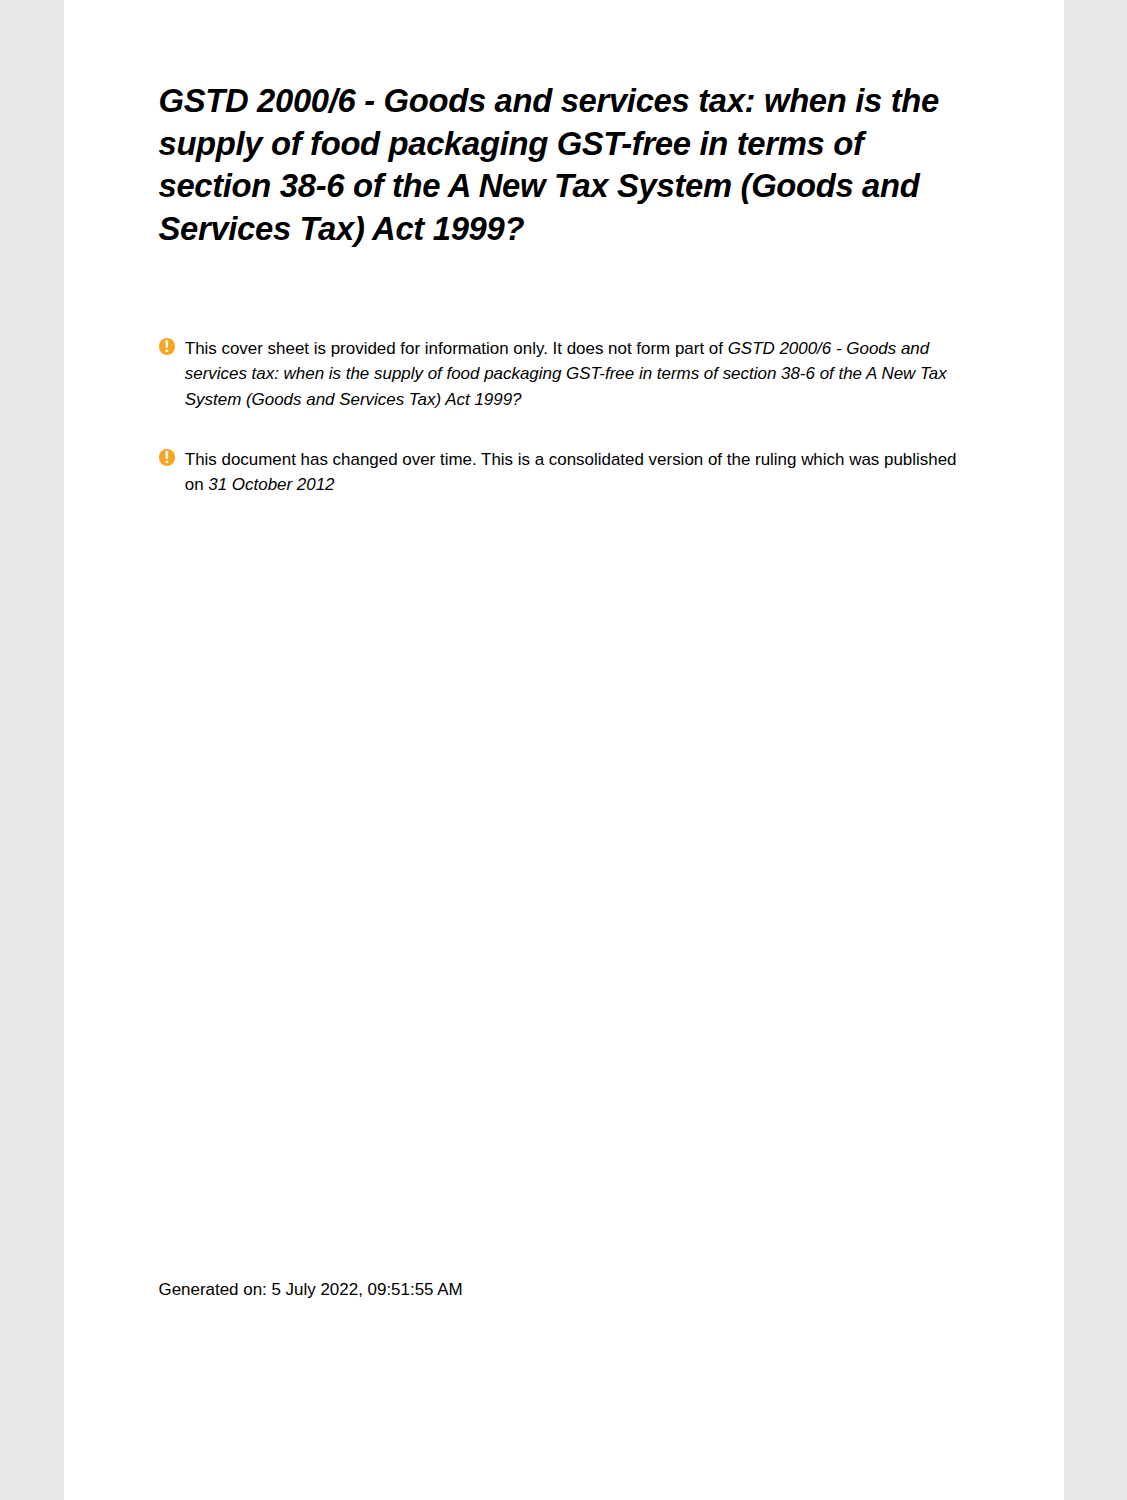GSTD 2000/6 - Goods and services tax: when is the supply of food packaging GST-free in terms of section 38-6 of the A New Tax System (Goods and Services Tax) Act 1999?
! This cover sheet is provided for information only. It does not form part of GSTD 2000/6 - Goods and services tax: when is the supply of food packaging GST-free in terms of section 38-6 of the A New Tax System (Goods and Services Tax) Act 1999?
! This document has changed over time. This is a consolidated version of the ruling which was published on 31 October 2012
Generated on: 5 July 2022, 09:51:55 AM